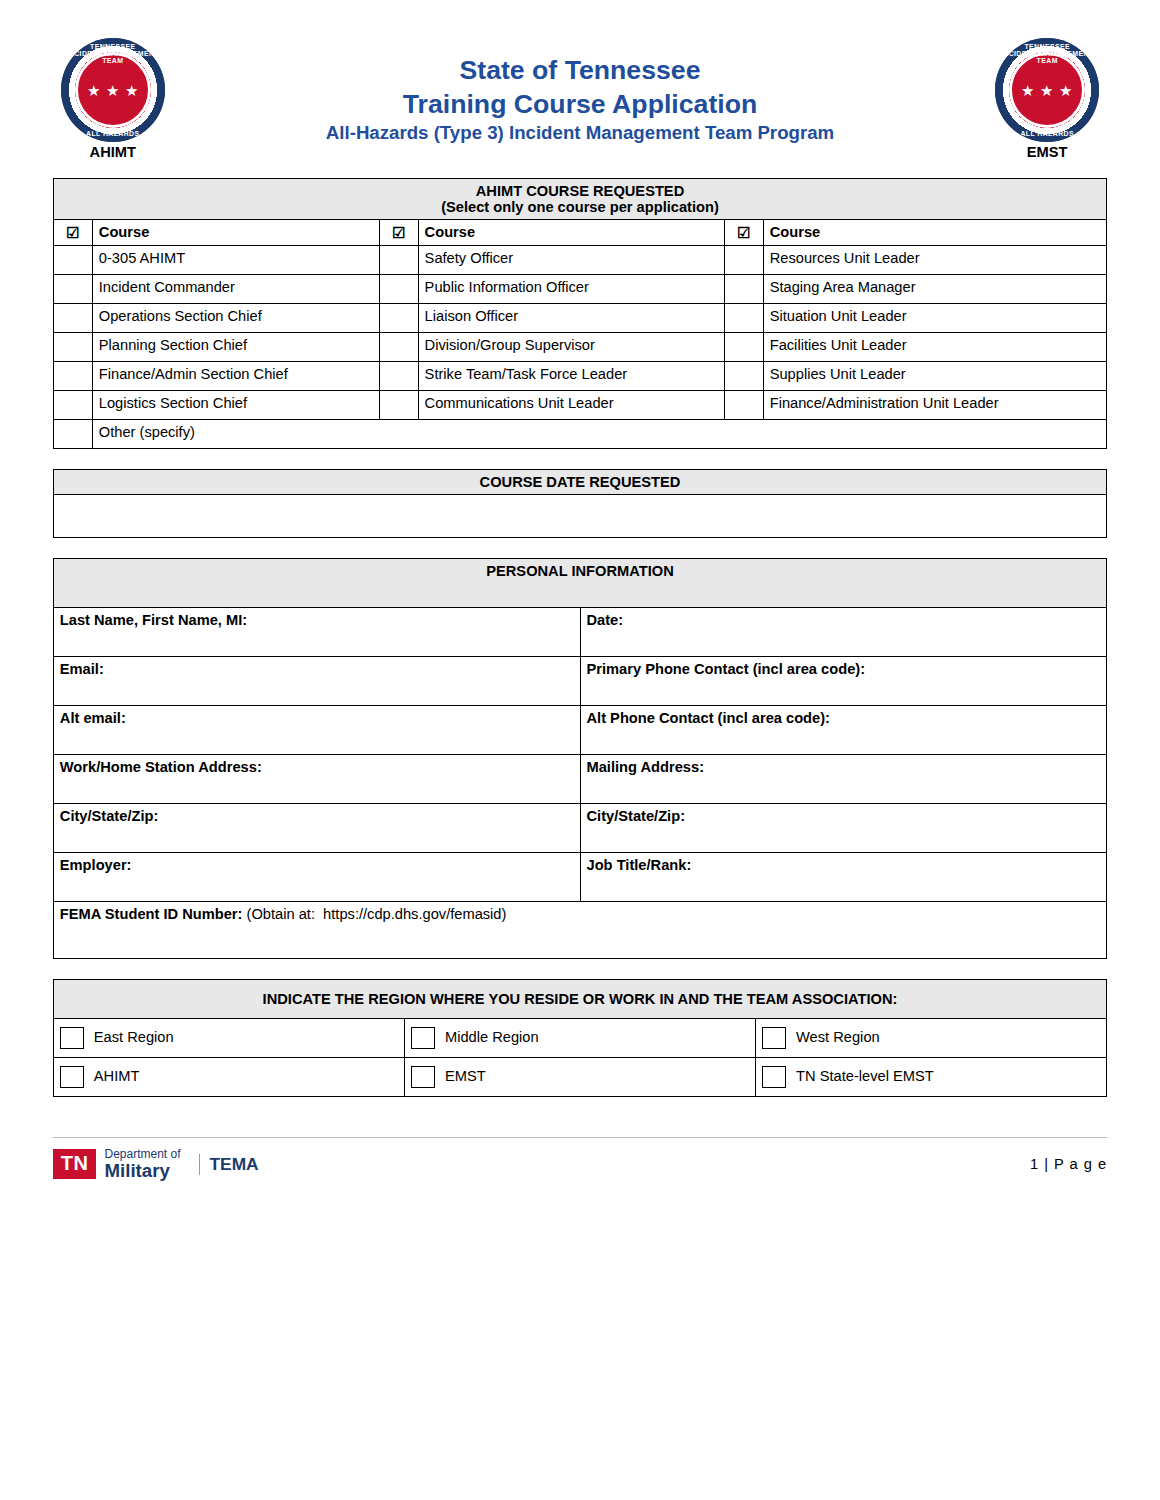★ ★ ★
TENNESSEE
INCIDENT MANAGEMENT TEAM
ALL HAZARDS
AHIMT
State of Tennessee
Training Course Application
All-Hazards (Type 3) Incident Management Team Program
★ ★ ★
TENNESSEE
INCIDENT MANAGEMENT TEAM
ALL HAZARDS
EMST
| AHIMT COURSE REQUESTED (Select only one course per application) |
| ☑ | Course | ☑ | Course | ☑ | Course |
| | 0-305 AHIMT | | Safety Officer | | Resources Unit Leader |
| | Incident Commander | | Public Information Officer | | Staging Area Manager |
| | Operations Section Chief | | Liaison Officer | | Situation Unit Leader |
| | Planning Section Chief | | Division/Group Supervisor | | Facilities Unit Leader |
| | Finance/Admin Section Chief | | Strike Team/Task Force Leader | | Supplies Unit Leader |
| | Logistics Section Chief | | Communications Unit Leader | | Finance/Administration Unit Leader |
| | Other (specify) |
| COURSE DATE REQUESTED |
| PERSONAL INFORMATION |
| Last Name, First Name, MI: | Date: |
| Email: | Primary Phone Contact (incl area code): |
| Alt email: | Alt Phone Contact (incl area code): |
| Work/Home Station Address: | Mailing Address: |
| City/State/Zip: | City/State/Zip: |
| Employer: | Job Title/Rank: |
| FEMA Student ID Number: (Obtain at: https://cdp.dhs.gov/femasid) |
| INDICATE THE REGION WHERE YOU RESIDE OR WORK IN AND THE TEAM ASSOCIATION: |
| East Region | Middle Region | West Region |
| AHIMT | EMST | TN State-level EMST |
TN
Department of
Military
TEMA
1 | P a g e